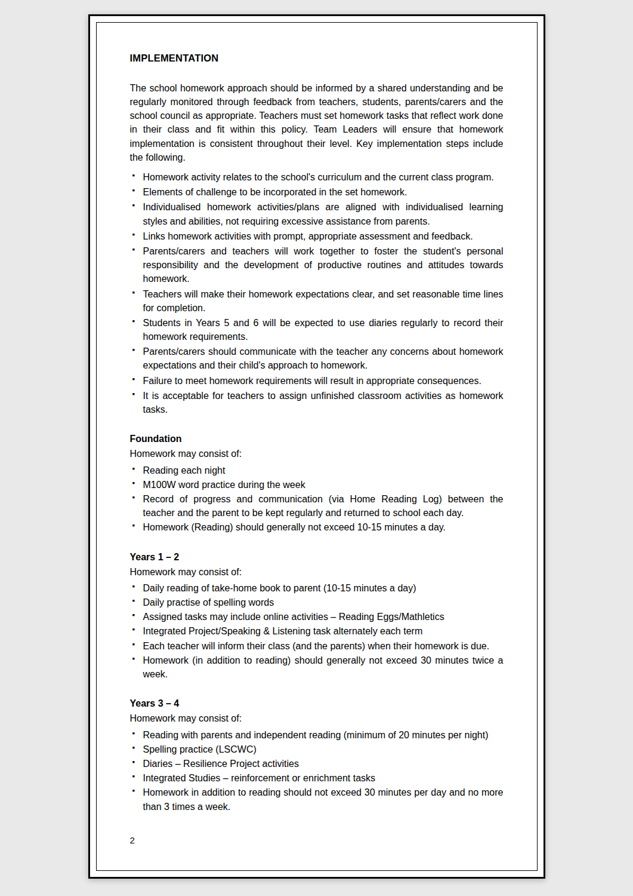IMPLEMENTATION
The school homework approach should be informed by a shared understanding and be regularly monitored through feedback from teachers, students, parents/carers and the school council as appropriate. Teachers must set homework tasks that reflect work done in their class and fit within this policy. Team Leaders will ensure that homework implementation is consistent throughout their level. Key implementation steps include the following.
Homework activity relates to the school's curriculum and the current class program.
Elements of challenge to be incorporated in the set homework.
Individualised homework activities/plans are aligned with individualised learning styles and abilities, not requiring excessive assistance from parents.
Links homework activities with prompt, appropriate assessment and feedback.
Parents/carers and teachers will work together to foster the student's personal responsibility and the development of productive routines and attitudes towards homework.
Teachers will make their homework expectations clear, and set reasonable time lines for completion.
Students in Years 5 and 6 will be expected to use diaries regularly to record their homework requirements.
Parents/carers should communicate with the teacher any concerns about homework expectations and their child's approach to homework.
Failure to meet homework requirements will result in appropriate consequences.
It is acceptable for teachers to assign unfinished classroom activities as homework tasks.
Foundation
Homework may consist of:
Reading each night
M100W word practice during the week
Record of progress and communication (via Home Reading Log) between the teacher and the parent to be kept regularly and returned to school each day.
Homework (Reading) should generally not exceed 10-15 minutes a day.
Years 1 – 2
Homework may consist of:
Daily reading of take-home book to parent (10-15 minutes a day)
Daily practise of spelling words
Assigned tasks may include online activities – Reading Eggs/Mathletics
Integrated Project/Speaking & Listening task alternately each term
Each teacher will inform their class (and the parents) when their homework is due.
Homework (in addition to reading) should generally not exceed 30 minutes twice a week.
Years 3 – 4
Homework may consist of:
Reading with parents and independent reading (minimum of 20 minutes per night)
Spelling practice (LSCWC)
Diaries – Resilience Project activities
Integrated Studies – reinforcement or enrichment tasks
Homework in addition to reading should not exceed 30 minutes per day and no more than 3 times a week.
2